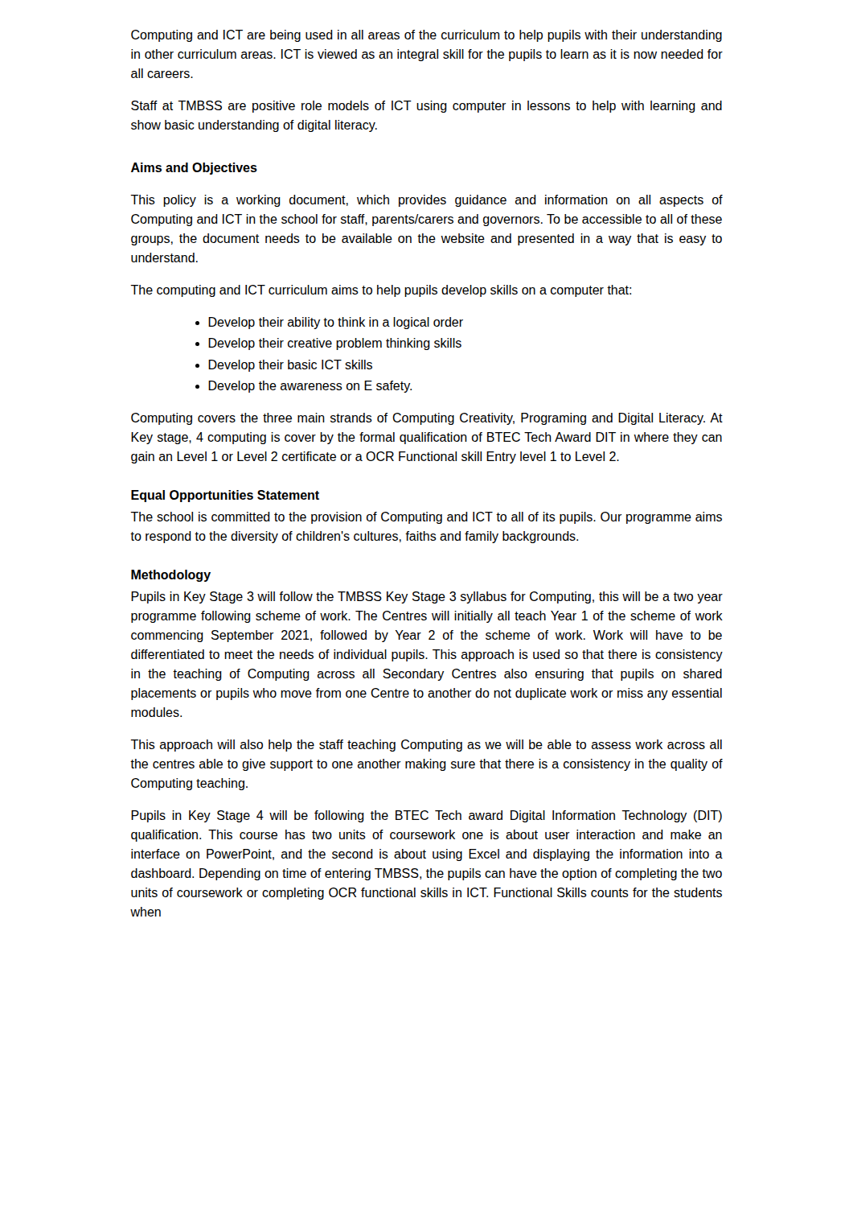Computing and ICT are being used in all areas of the curriculum to help pupils with their understanding in other curriculum areas. ICT is viewed as an integral skill for the pupils to learn as it is now needed for all careers.
Staff at TMBSS are positive role models of ICT using computer in lessons to help with learning and show basic understanding of digital literacy.
Aims and Objectives
This policy is a working document, which provides guidance and information on all aspects of Computing and ICT in the school for staff, parents/carers and governors. To be accessible to all of these groups, the document needs to be available on the website and presented in a way that is easy to understand.
The computing and ICT curriculum aims to help pupils develop skills on a computer that:
Develop their ability to think in a logical order
Develop their creative problem thinking skills
Develop their basic ICT skills
Develop the awareness on E safety.
Computing covers the three main strands of Computing Creativity, Programing and Digital Literacy. At Key stage, 4 computing is cover by the formal qualification of BTEC Tech Award DIT in where they can gain an Level 1 or Level 2 certificate or a OCR Functional skill Entry level 1 to Level 2.
Equal Opportunities Statement
The school is committed to the provision of Computing and ICT to all of its pupils. Our programme aims to respond to the diversity of children's cultures, faiths and family backgrounds.
Methodology
Pupils in Key Stage 3 will follow the TMBSS Key Stage 3 syllabus for Computing, this will be a two year programme following scheme of work. The Centres will initially all teach Year 1 of the scheme of work commencing September 2021, followed by Year 2 of the scheme of work. Work will have to be differentiated to meet the needs of individual pupils. This approach is used so that there is consistency in the teaching of Computing across all Secondary Centres also ensuring that pupils on shared placements or pupils who move from one Centre to another do not duplicate work or miss any essential modules.
This approach will also help the staff teaching Computing as we will be able to assess work across all the centres able to give support to one another making sure that there is a consistency in the quality of Computing teaching.
Pupils in Key Stage 4 will be following the BTEC Tech award Digital Information Technology (DIT) qualification. This course has two units of coursework one is about user interaction and make an interface on PowerPoint, and the second is about using Excel and displaying the information into a dashboard. Depending on time of entering TMBSS, the pupils can have the option of completing the two units of coursework or completing OCR functional skills in ICT. Functional Skills counts for the students when